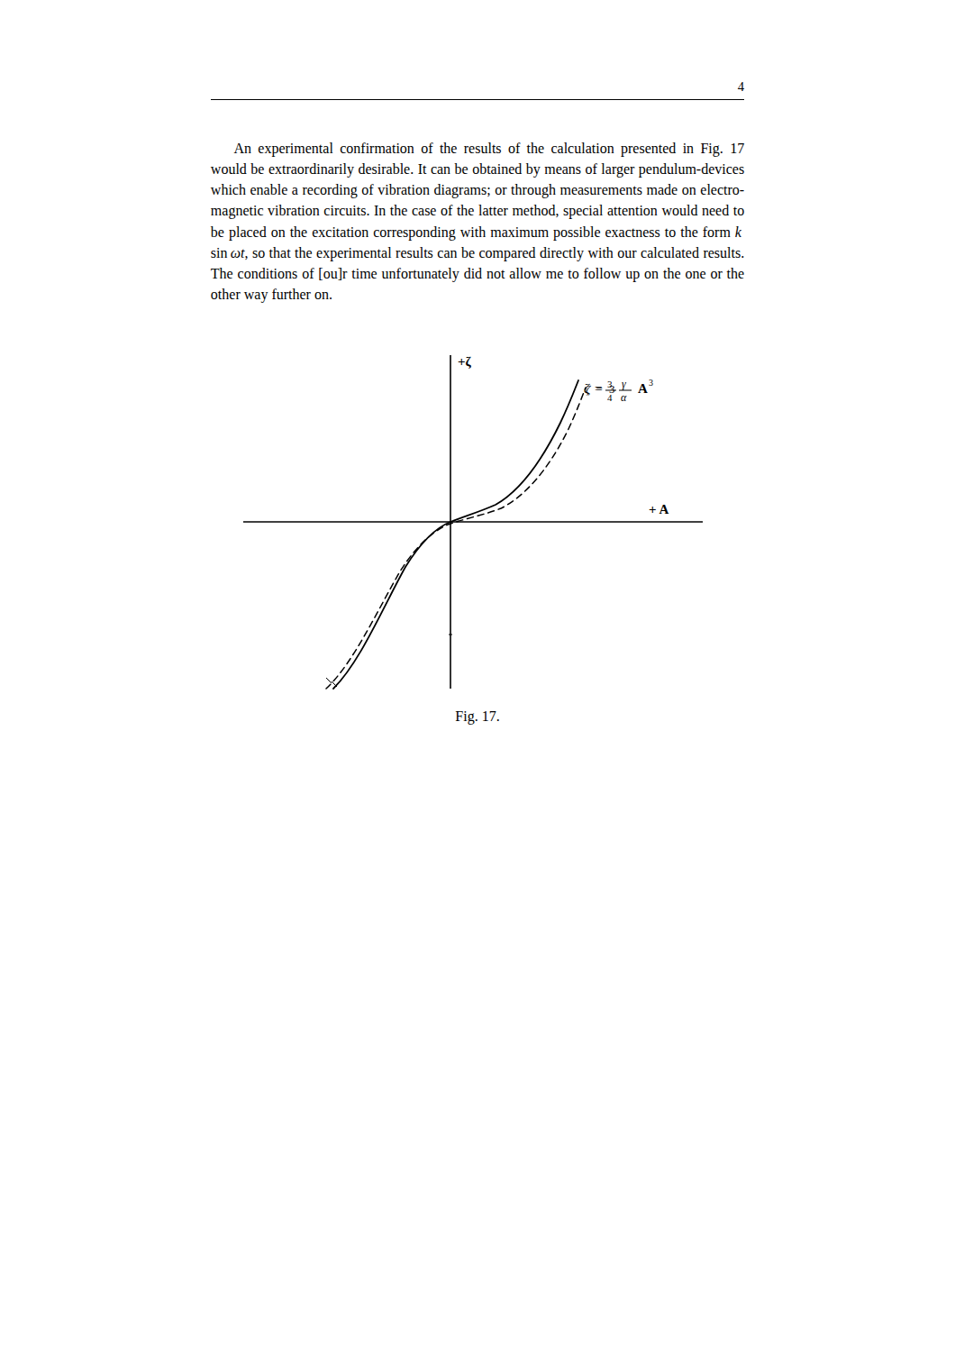4
An experimental confirmation of the results of the calculation presented in Fig. 17 would be extraordinarily desirable. It can be obtained by means of larger pendulum-devices which enable a recording of vibration diagrams; or through measurements made on electromagnetic vibration circuits. In the case of the latter method, special attention would need to be placed on the excitation corresponding with maximum possible exactness to the form k sin ωt, so that the experimental results can be compared directly with our calculated results. The conditions of [ou]r time unfortunately did not allow me to follow up on the one or the other way further on.
+ζ + A ζ = 3 ζ = 3 4 γ α A 3
Fig. 17.